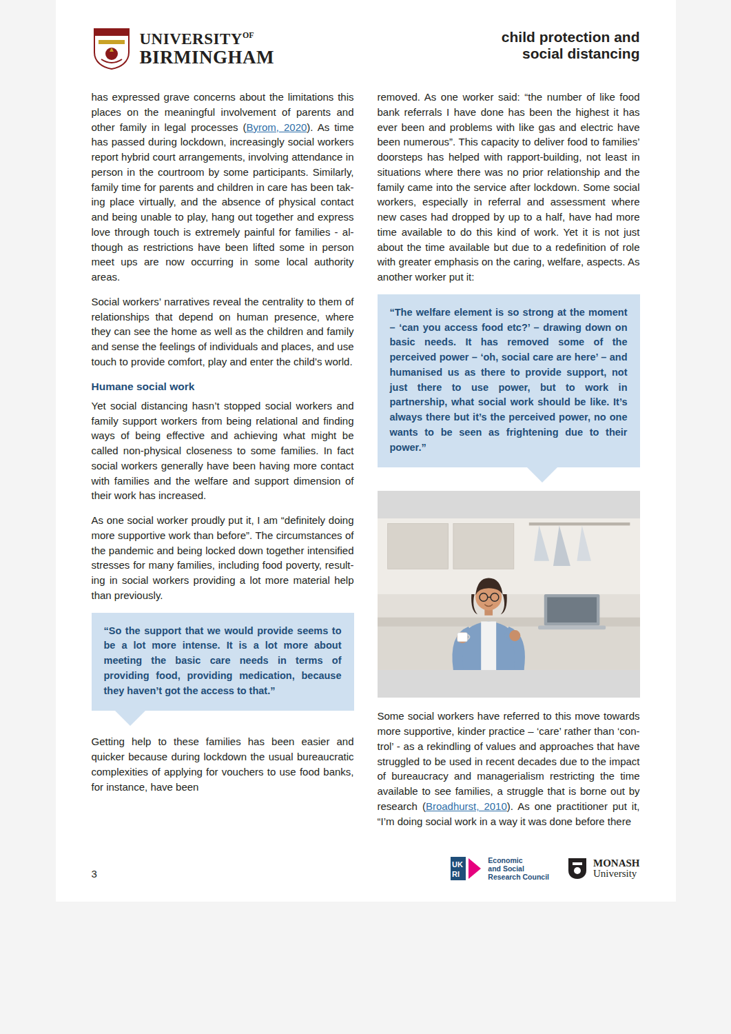UNIVERSITYOF
BIRMINGHAM
child protection and
social distancing
has expressed grave concerns about the limitations this places on the meaningful involvement of parents and other family in legal processes (Byrom, 2020). As time has passed during lockdown, increasingly social workers report hybrid court arrangements, involving attendance in person in the courtroom by some participants. Similarly, family time for parents and children in care has been taking place virtually, and the absence of physical contact and being unable to play, hang out together and express love through touch is extremely painful for families - although as restrictions have been lifted some in person meet ups are now occurring in some local authority areas.
Social workers’ narratives reveal the centrality to them of relationships that depend on human presence, where they can see the home as well as the children and family and sense the feelings of individuals and places, and use touch to provide comfort, play and enter the child’s world.
Humane social work
Yet social distancing hasn’t stopped social workers and family support workers from being relational and finding ways of being effective and achieving what might be called non-physical closeness to some families. In fact social workers generally have been having more contact with families and the welfare and support dimension of their work has increased.
As one social worker proudly put it, I am “definitely doing more supportive work than before”. The circumstances of the pandemic and being locked down together intensified stresses for many families, including food poverty, resulting in social workers providing a lot more material help than previously.
“So the support that we would provide seems to be a lot more intense. It is a lot more about meeting the basic care needs in terms of providing food, providing medication, because they haven’t got the access to that.”
Getting help to these families has been easier and quicker because during lockdown the usual bureaucratic complexities of applying for vouchers to use food banks, for instance, have been
removed. As one worker said: “the number of like food bank referrals I have done has been the highest it has ever been and problems with like gas and electric have been numerous”. This capacity to deliver food to families’ doorsteps has helped with rapport-building, not least in situations where there was no prior relationship and the family came into the service after lockdown. Some social workers, especially in referral and assessment where new cases had dropped by up to a half, have had more time available to do this kind of work. Yet it is not just about the time available but due to a redefinition of role with greater emphasis on the caring, welfare, aspects. As another worker put it:
“The welfare element is so strong at the moment – ‘can you access food etc?’ – drawing down on basic needs. It has removed some of the perceived power – ‘oh, social care are here’ – and humanised us as there to provide support, not just there to use power, but to work in partnership, what social work should be like. It’s always there but it’s the perceived power, no one wants to be seen as frightening due to their power.”
Some social workers have referred to this move towards more supportive, kinder practice – ‘care’ rather than ‘control’ - as a rekindling of values and approaches that have struggled to be used in recent decades due to the impact of bureaucracy and managerialism restricting the time available to see families, a struggle that is borne out by research (Broadhurst, 2010). As one practitioner put it, “I’m doing social work in a way it was done before there
3
UK RI
Economic
and Social
Research Council
MONASH University